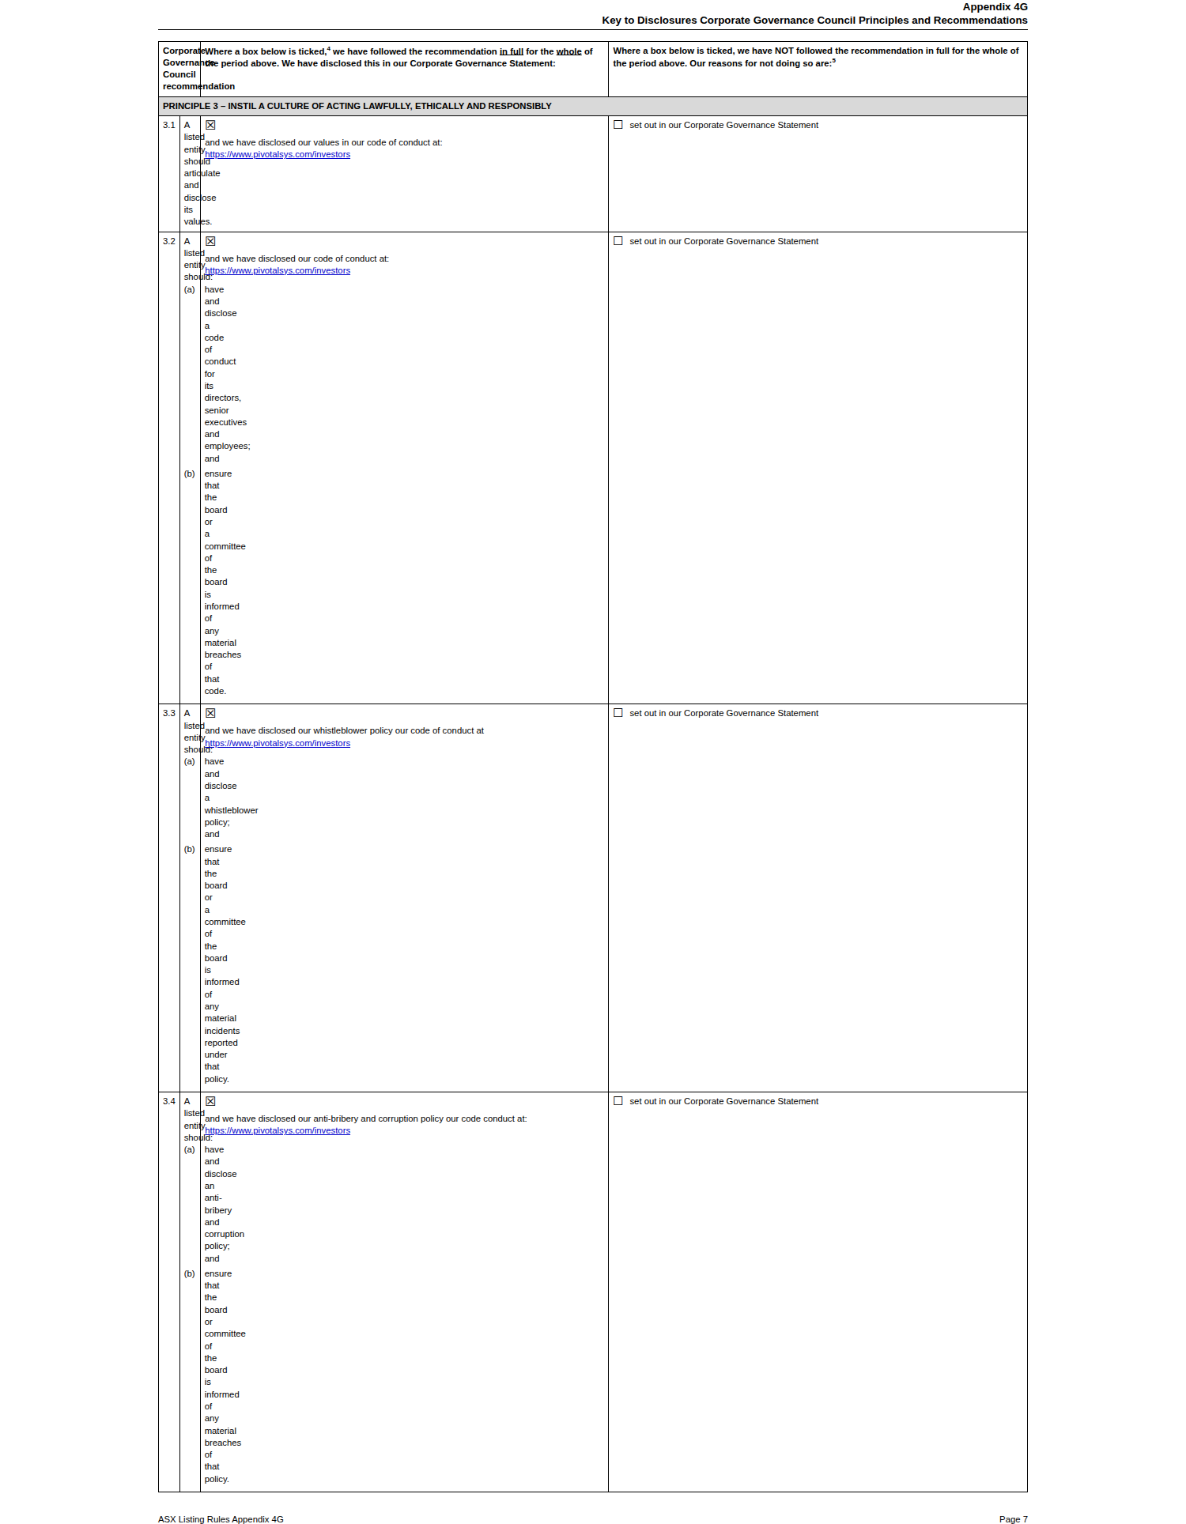Appendix 4G
Key to Disclosures Corporate Governance Council Principles and Recommendations
| Corporate Governance Council recommendation | Where a box below is ticked, 4 we have followed the recommendation in full for the whole of the period above. We have disclosed this in our Corporate Governance Statement: | Where a box below is ticked, we have NOT followed the recommendation in full for the whole of the period above. Our reasons for not doing so are: 5 |
| --- | --- | --- |
| PRINCIPLE 3 – INSTIL A CULTURE OF ACTING LAWFULLY, ETHICALLY AND RESPONSIBLY |
| 3.1 | A listed entity should articulate and disclose its values. | ☒ and we have disclosed our values in our code of conduct at: https://www.pivotalsys.com/investors | ☐ set out in our Corporate Governance Statement |
| 3.2 | A listed entity should: (a) have and disclose a code of conduct for its directors, senior executives and employees; and (b) ensure that the board or a committee of the board is informed of any material breaches of that code. | ☒ and we have disclosed our code of conduct at: https://www.pivotalsys.com/investors | ☐ set out in our Corporate Governance Statement |
| 3.3 | A listed entity should: (a) have and disclose a whistleblower policy; and (b) ensure that the board or a committee of the board is informed of any material incidents reported under that policy. | ☒ and we have disclosed our whistleblower policy our code of conduct at https://www.pivotalsys.com/investors | ☐ set out in our Corporate Governance Statement |
| 3.4 | A listed entity should: (a) have and disclose an anti-bribery and corruption policy; and (b) ensure that the board or committee of the board is informed of any material breaches of that policy. | ☒ and we have disclosed our anti-bribery and corruption policy our code conduct at: https://www.pivotalsys.com/investors | ☐ set out in our Corporate Governance Statement |
ASX Listing Rules Appendix 4G
Page 7